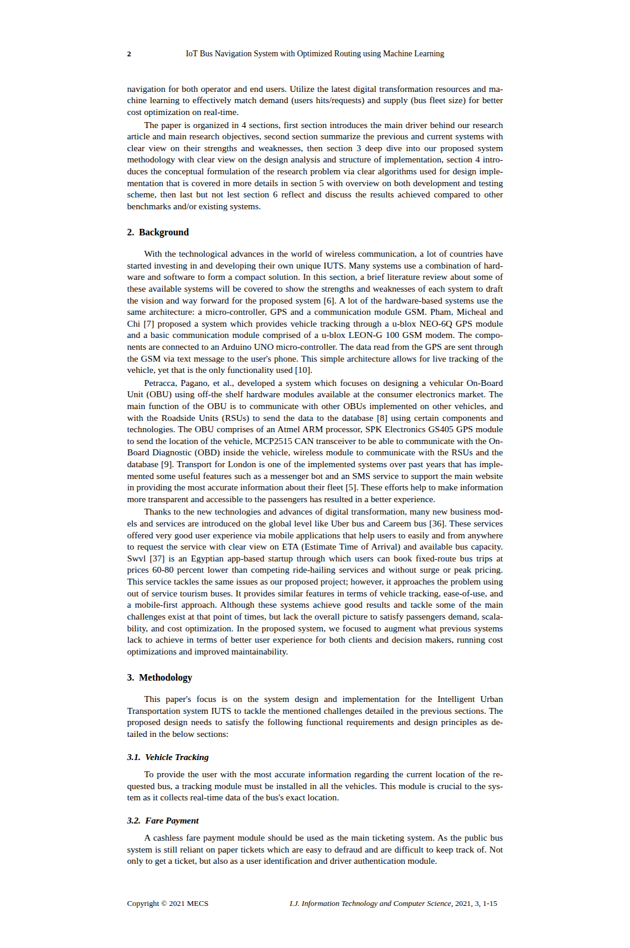2
IoT Bus Navigation System with Optimized Routing using Machine Learning
navigation for both operator and end users. Utilize the latest digital transformation resources and machine learning to effectively match demand (users hits/requests) and supply (bus fleet size) for better cost optimization on real-time.
The paper is organized in 4 sections, first section introduces the main driver behind our research article and main research objectives, second section summarize the previous and current systems with clear view on their strengths and weaknesses, then section 3 deep dive into our proposed system methodology with clear view on the design analysis and structure of implementation, section 4 introduces the conceptual formulation of the research problem via clear algorithms used for design implementation that is covered in more details in section 5 with overview on both development and testing scheme, then last but not lest section 6 reflect and discuss the results achieved compared to other benchmarks and/or existing systems.
2. Background
With the technological advances in the world of wireless communication, a lot of countries have started investing in and developing their own unique IUTS. Many systems use a combination of hardware and software to form a compact solution. In this section, a brief literature review about some of these available systems will be covered to show the strengths and weaknesses of each system to draft the vision and way forward for the proposed system [6]. A lot of the hardware-based systems use the same architecture: a micro-controller, GPS and a communication module GSM. Pham, Micheal and Chi [7] proposed a system which provides vehicle tracking through a u-blox NEO-6Q GPS module and a basic communication module comprised of a u-blox LEON-G 100 GSM modem. The components are connected to an Arduino UNO micro-controller. The data read from the GPS are sent through the GSM via text message to the user's phone. This simple architecture allows for live tracking of the vehicle, yet that is the only functionality used [10].
Petracca, Pagano, et al., developed a system which focuses on designing a vehicular On-Board Unit (OBU) using off-the shelf hardware modules available at the consumer electronics market. The main function of the OBU is to communicate with other OBUs implemented on other vehicles, and with the Roadside Units (RSUs) to send the data to the database [8] using certain components and technologies. The OBU comprises of an Atmel ARM processor, SPK Electronics GS405 GPS module to send the location of the vehicle, MCP2515 CAN transceiver to be able to communicate with the On-Board Diagnostic (OBD) inside the vehicle, wireless module to communicate with the RSUs and the database [9]. Transport for London is one of the implemented systems over past years that has implemented some useful features such as a messenger bot and an SMS service to support the main website in providing the most accurate information about their fleet [5]. These efforts help to make information more transparent and accessible to the passengers has resulted in a better experience.
Thanks to the new technologies and advances of digital transformation, many new business models and services are introduced on the global level like Uber bus and Careem bus [36]. These services offered very good user experience via mobile applications that help users to easily and from anywhere to request the service with clear view on ETA (Estimate Time of Arrival) and available bus capacity. Swvl [37] is an Egyptian app-based startup through which users can book fixed-route bus trips at prices 60-80 percent lower than competing ride-hailing services and without surge or peak pricing. This service tackles the same issues as our proposed project; however, it approaches the problem using out of service tourism buses. It provides similar features in terms of vehicle tracking, ease-of-use, and a mobile-first approach. Although these systems achieve good results and tackle some of the main challenges exist at that point of times, but lack the overall picture to satisfy passengers demand, scalability, and cost optimization. In the proposed system, we focused to augment what previous systems lack to achieve in terms of better user experience for both clients and decision makers, running cost optimizations and improved maintainability.
3. Methodology
This paper's focus is on the system design and implementation for the Intelligent Urban Transportation system IUTS to tackle the mentioned challenges detailed in the previous sections. The proposed design needs to satisfy the following functional requirements and design principles as detailed in the below sections:
3.1. Vehicle Tracking
To provide the user with the most accurate information regarding the current location of the requested bus, a tracking module must be installed in all the vehicles. This module is crucial to the system as it collects real-time data of the bus's exact location.
3.2. Fare Payment
A cashless fare payment module should be used as the main ticketing system. As the public bus system is still reliant on paper tickets which are easy to defraud and are difficult to keep track of. Not only to get a ticket, but also as a user identification and driver authentication module.
Copyright © 2021 MECS
I.J. Information Technology and Computer Science, 2021, 3, 1-15